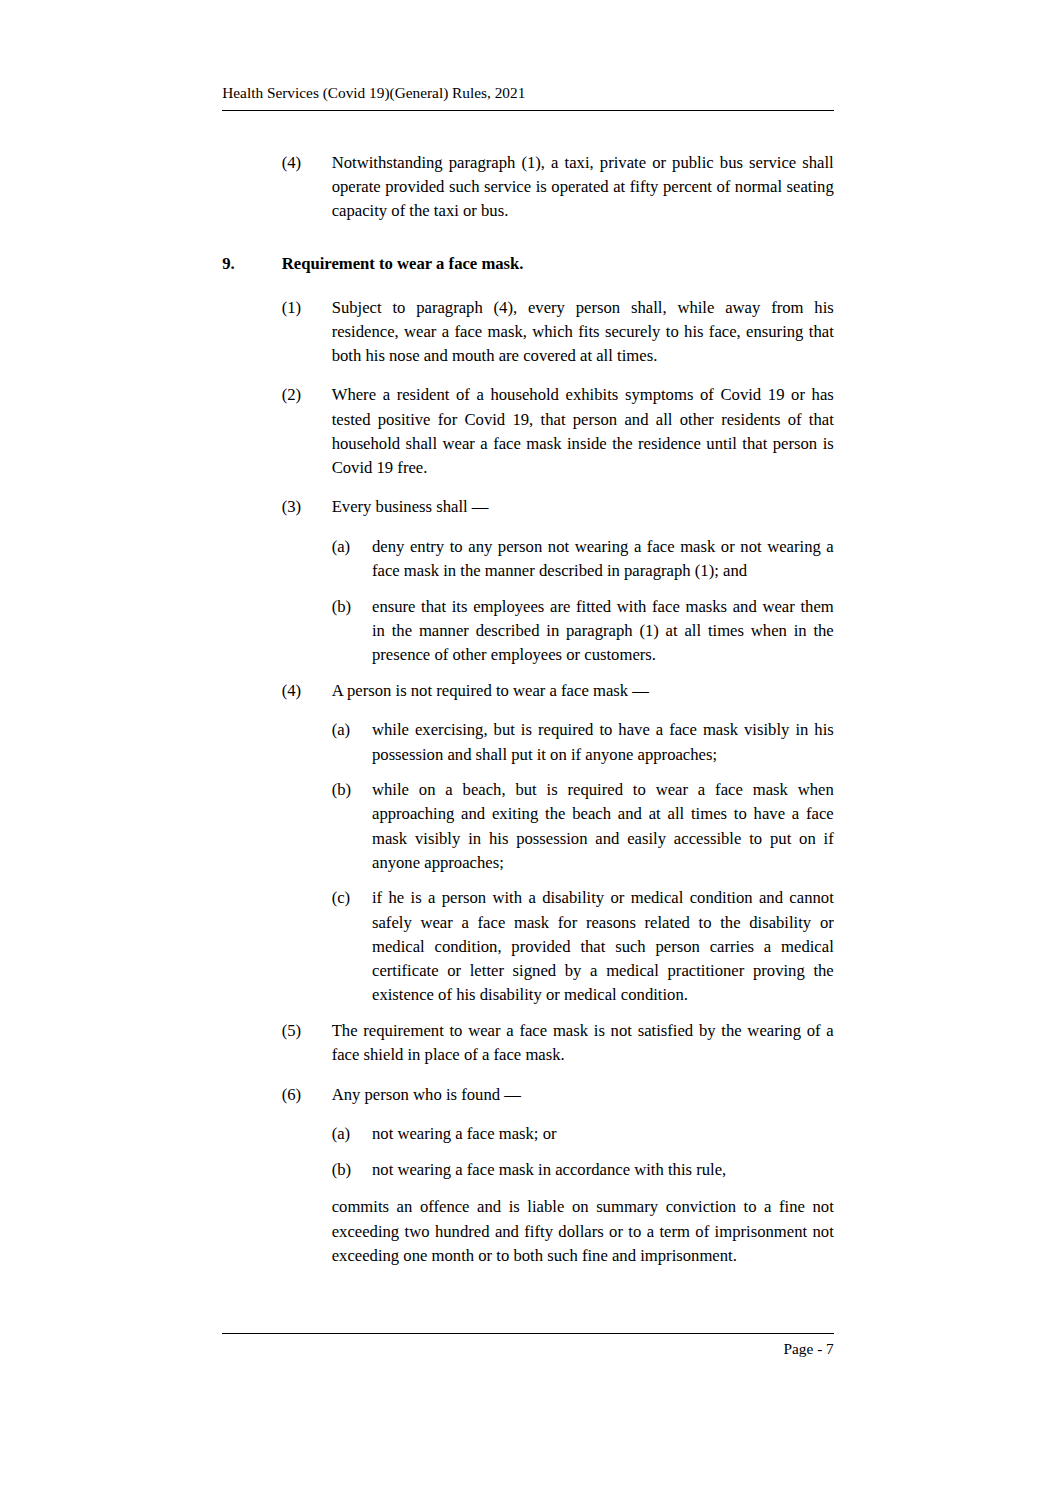Health Services (Covid 19)(General) Rules, 2021
(4)
Notwithstanding paragraph (1), a taxi, private or public bus service shall operate provided such service is operated at fifty percent of normal seating capacity of the taxi or bus.
9.
Requirement to wear a face mask.
(1)
Subject to paragraph (4), every person shall, while away from his residence, wear a face mask, which fits securely to his face, ensuring that both his nose and mouth are covered at all times.
(2)
Where a resident of a household exhibits symptoms of Covid 19 or has tested positive for Covid 19, that person and all other residents of that household shall wear a face mask inside the residence until that person is Covid 19 free.
(3)
Every business shall —
(a)
deny entry to any person not wearing a face mask or not wearing a face mask in the manner described in paragraph (1); and
(b)
ensure that its employees are fitted with face masks and wear them in the manner described in paragraph (1) at all times when in the presence of other employees or customers.
(4)
A person is not required to wear a face mask —
(a)
while exercising, but is required to have a face mask visibly in his possession and shall put it on if anyone approaches;
(b)
while on a beach, but is required to wear a face mask when approaching and exiting the beach and at all times to have a face mask visibly in his possession and easily accessible to put on if anyone approaches;
(c)
if he is a person with a disability or medical condition and cannot safely wear a face mask for reasons related to the disability or medical condition, provided that such person carries a medical certificate or letter signed by a medical practitioner proving the existence of his disability or medical condition.
(5)
The requirement to wear a face mask is not satisfied by the wearing of a face shield in place of a face mask.
(6)
Any person who is found —
(a)
not wearing a face mask; or
(b)
not wearing a face mask in accordance with this rule,
commits an offence and is liable on summary conviction to a fine not exceeding two hundred and fifty dollars or to a term of imprisonment not exceeding one month or to both such fine and imprisonment.
Page - 7